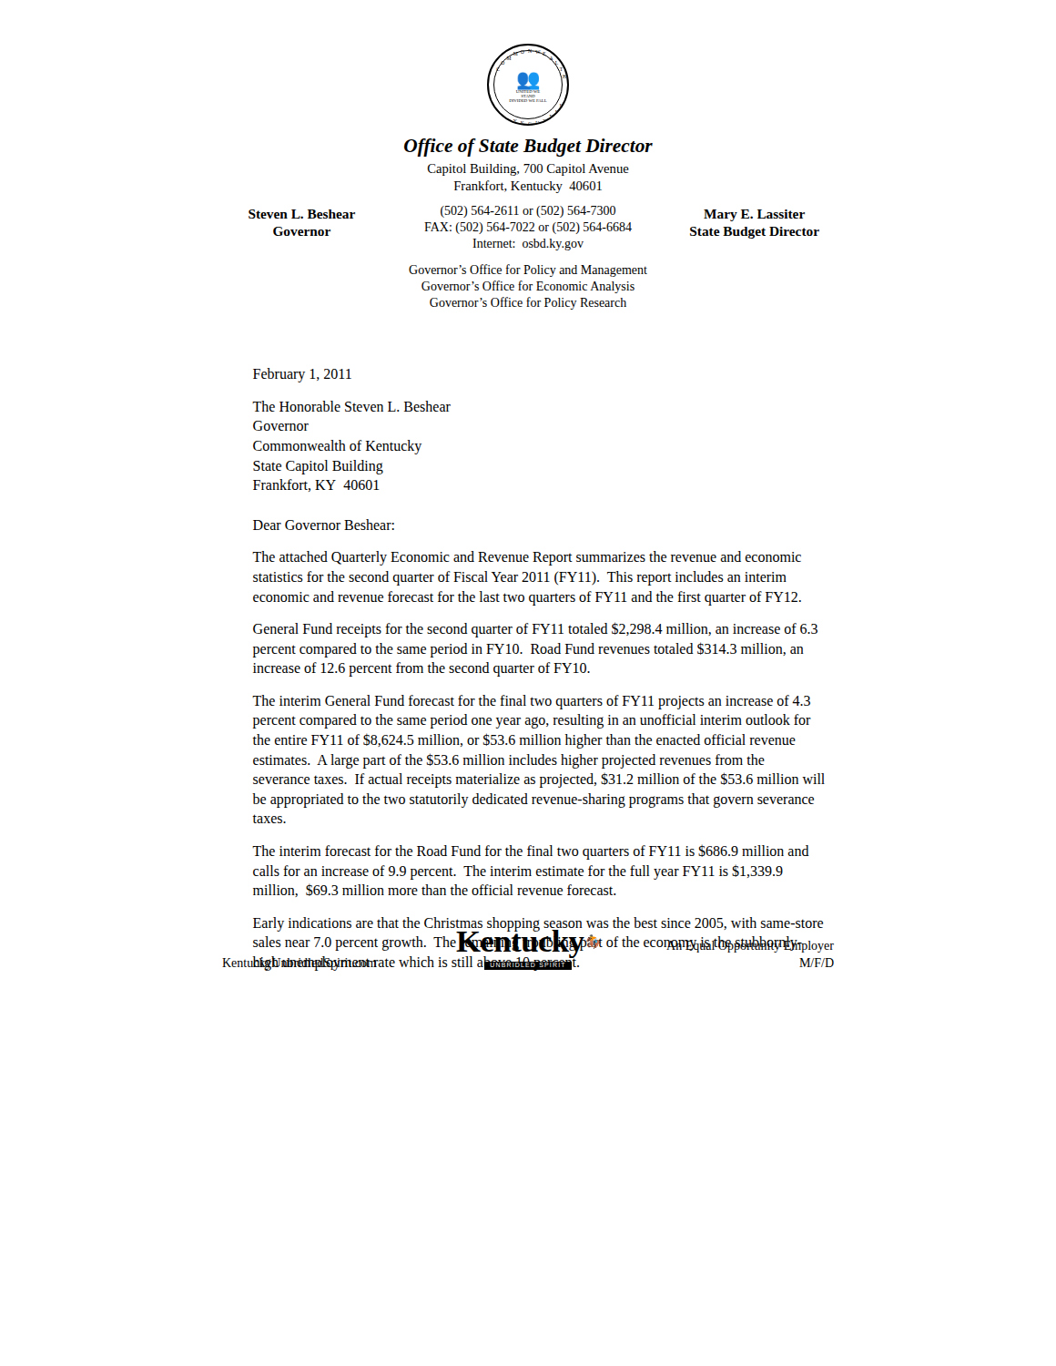C O M M O N W E A L T H K E N T U C K Y
👥
UNITED WE STAND
DIVIDED WE FALL
Office of State Budget Director
Capitol Building, 700 Capitol Avenue
Frankfort, Kentucky 40601
Steven L. Beshear
Governor
(502) 564-2611 or (502) 564-7300
FAX: (502) 564-7022 or (502) 564-6684
Internet: osbd.ky.gov
Mary E. Lassiter
State Budget Director
Governor’s Office for Policy and Management
Governor’s Office for Economic Analysis
Governor’s Office for Policy Research
February 1, 2011
The Honorable Steven L. Beshear
Governor
Commonwealth of Kentucky
State Capitol Building
Frankfort, KY 40601
Dear Governor Beshear:
The attached Quarterly Economic and Revenue Report summarizes the revenue and economic statistics for the second quarter of Fiscal Year 2011 (FY11). This report includes an interim economic and revenue forecast for the last two quarters of FY11 and the first quarter of FY12.
General Fund receipts for the second quarter of FY11 totaled $2,298.4 million, an increase of 6.3 percent compared to the same period in FY10. Road Fund revenues totaled $314.3 million, an increase of 12.6 percent from the second quarter of FY10.
The interim General Fund forecast for the final two quarters of FY11 projects an increase of 4.3 percent compared to the same period one year ago, resulting in an unofficial interim outlook for the entire FY11 of $8,624.5 million, or $53.6 million higher than the enacted official revenue estimates. A large part of the $53.6 million includes higher projected revenues from the severance taxes. If actual receipts materialize as projected, $31.2 million of the $53.6 million will be appropriated to the two statutorily dedicated revenue-sharing programs that govern severance taxes.
The interim forecast for the Road Fund for the final two quarters of FY11 is $686.9 million and calls for an increase of 9.9 percent. The interim estimate for the full year FY11 is $1,339.9 million, $69.3 million more than the official revenue forecast.
Early indications are that the Christmas shopping season was the best since 2005, with same-store sales near 7.0 percent growth. The remaining troubling part of the economy is the stubbornly-high unemployment rate which is still above 10 percent.
KentuckyUnbridledSpirit.com
Kentucky🏇
Unbridled Spirit
An Equal Opportunity Employer M/F/D